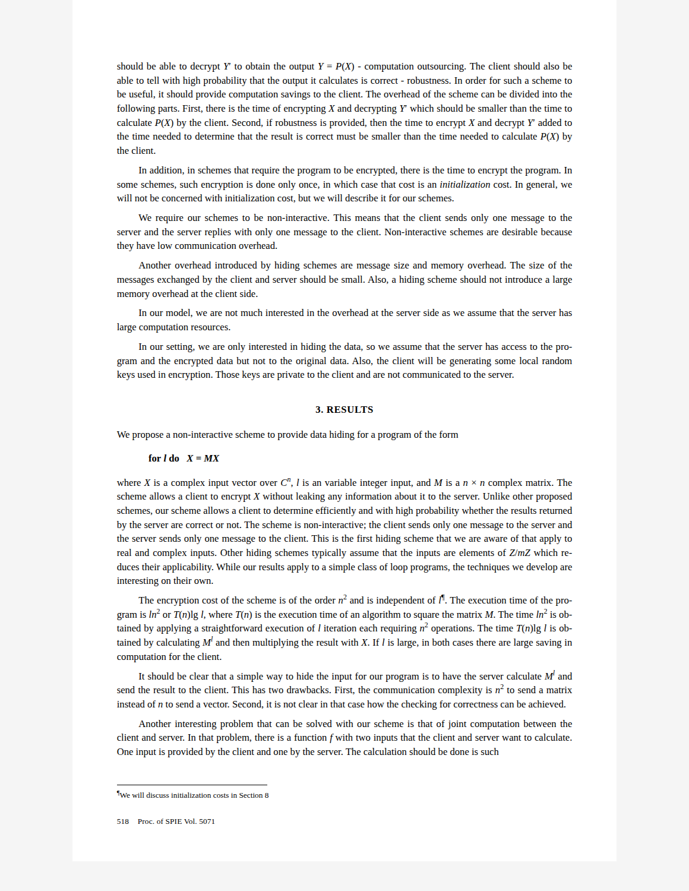should be able to decrypt Y′ to obtain the output Y = P(X) - computation outsourcing. The client should also be able to tell with high probability that the output it calculates is correct - robustness. In order for such a scheme to be useful, it should provide computation savings to the client. The overhead of the scheme can be divided into the following parts. First, there is the time of encrypting X and decrypting Y′ which should be smaller than the time to calculate P(X) by the client. Second, if robustness is provided, then the time to encrypt X and decrypt Y′ added to the time needed to determine that the result is correct must be smaller than the time needed to calculate P(X) by the client.
In addition, in schemes that require the program to be encrypted, there is the time to encrypt the program. In some schemes, such encryption is done only once, in which case that cost is an initialization cost. In general, we will not be concerned with initialization cost, but we will describe it for our schemes.
We require our schemes to be non-interactive. This means that the client sends only one message to the server and the server replies with only one message to the client. Non-interactive schemes are desirable because they have low communication overhead.
Another overhead introduced by hiding schemes are message size and memory overhead. The size of the messages exchanged by the client and server should be small. Also, a hiding scheme should not introduce a large memory overhead at the client side.
In our model, we are not much interested in the overhead at the server side as we assume that the server has large computation resources.
In our setting, we are only interested in hiding the data, so we assume that the server has access to the program and the encrypted data but not to the original data. Also, the client will be generating some local random keys used in encryption. Those keys are private to the client and are not communicated to the server.
3. RESULTS
We propose a non-interactive scheme to provide data hiding for a program of the form
for l do X = MX
where X is a complex input vector over Cn, l is an variable integer input, and M is a n × n complex matrix. The scheme allows a client to encrypt X without leaking any information about it to the server. Unlike other proposed schemes, our scheme allows a client to determine efficiently and with high probability whether the results returned by the server are correct or not. The scheme is non-interactive; the client sends only one message to the server and the server sends only one message to the client. This is the first hiding scheme that we are aware of that apply to real and complex inputs. Other hiding schemes typically assume that the inputs are elements of Z/mZ which reduces their applicability. While our results apply to a simple class of loop programs, the techniques we develop are interesting on their own.
The encryption cost of the scheme is of the order n2 and is independent of l¶. The execution time of the program is ln2 or T(n)lg l, where T(n) is the execution time of an algorithm to square the matrix M. The time ln2 is obtained by applying a straightforward execution of l iteration each requiring n2 operations. The time T(n)lg l is obtained by calculating Ml and then multiplying the result with X. If l is large, in both cases there are large saving in computation for the client.
It should be clear that a simple way to hide the input for our program is to have the server calculate Ml and send the result to the client. This has two drawbacks. First, the communication complexity is n2 to send a matrix instead of n to send a vector. Second, it is not clear in that case how the checking for correctness can be achieved.
Another interesting problem that can be solved with our scheme is that of joint computation between the client and server. In that problem, there is a function f with two inputs that the client and server want to calculate. One input is provided by the client and one by the server. The calculation should be done is such
¶We will discuss initialization costs in Section 8
518 Proc. of SPIE Vol. 5071